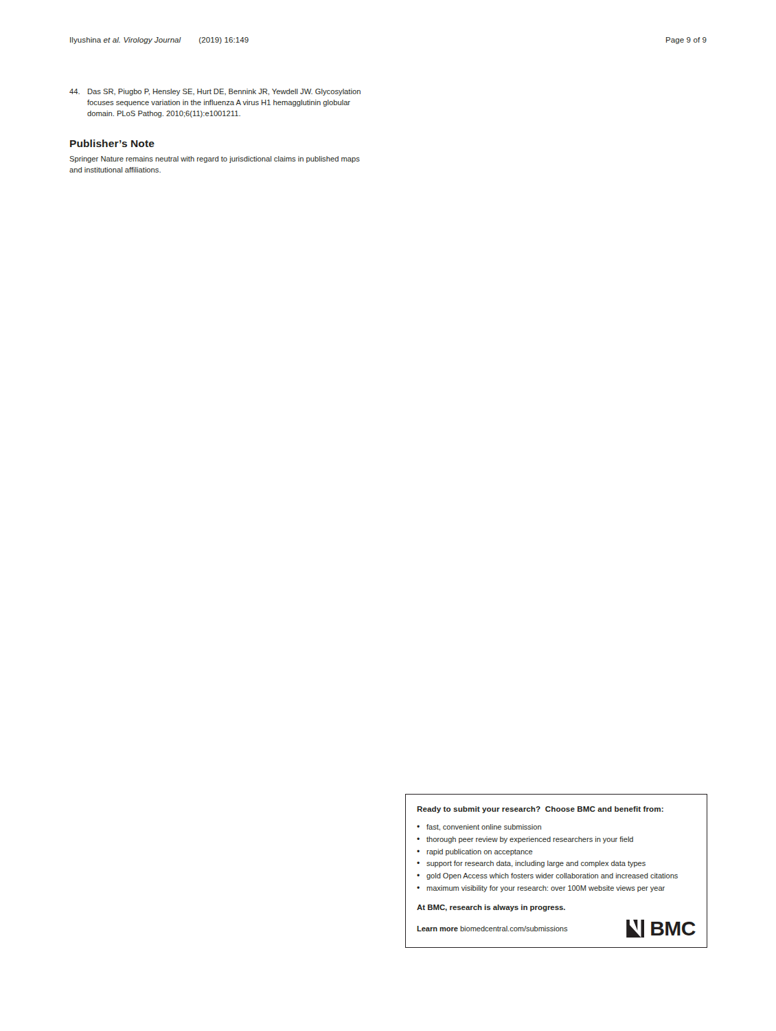Ilyushina et al. Virology Journal(2019) 16:149
Page 9 of 9
44. Das SR, Piugbo P, Hensley SE, Hurt DE, Bennink JR, Yewdell JW. Glycosylation focuses sequence variation in the influenza A virus H1 hemagglutinin globular domain. PLoS Pathog. 2010;6(11):e1001211.
Publisher’s Note
Springer Nature remains neutral with regard to jurisdictional claims in published maps and institutional affiliations.
Ready to submit your research? Choose BMC and benefit from:
fast, convenient online submission
thorough peer review by experienced researchers in your field
rapid publication on acceptance
support for research data, including large and complex data types
gold Open Access which fosters wider collaboration and increased citations
maximum visibility for your research: over 100M website views per year
At BMC, research is always in progress.
Learn more biomedcentral.com/submissions
BMC